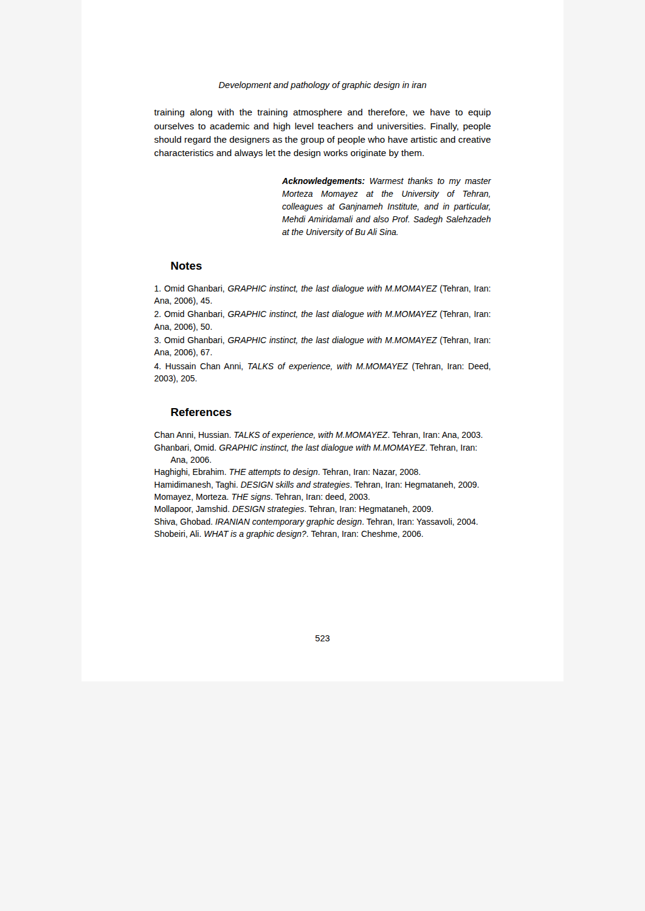Development and pathology of graphic design in iran
training along with the training atmosphere and therefore, we have to equip ourselves to academic and high level teachers and universities. Finally, people should regard the designers as the group of people who have artistic and creative characteristics and always let the design works originate by them.
Acknowledgements: Warmest thanks to my master Morteza Momayez at the University of Tehran, colleagues at Ganjnameh Institute, and in particular, Mehdi Amiridamali and also Prof. Sadegh Salehzadeh at the University of Bu Ali Sina.
Notes
1. Omid Ghanbari, GRAPHIC instinct, the last dialogue with M.MOMAYEZ (Tehran, Iran: Ana, 2006), 45.
2. Omid Ghanbari, GRAPHIC instinct, the last dialogue with M.MOMAYEZ (Tehran, Iran: Ana, 2006), 50.
3. Omid Ghanbari, GRAPHIC instinct, the last dialogue with M.MOMAYEZ (Tehran, Iran: Ana, 2006), 67.
4. Hussain Chan Anni, TALKS of experience, with M.MOMAYEZ (Tehran, Iran: Deed, 2003), 205.
References
Chan Anni, Hussian. TALKS of experience, with M.MOMAYEZ. Tehran, Iran: Ana, 2003.
Ghanbari, Omid. GRAPHIC instinct, the last dialogue with M.MOMAYEZ. Tehran, Iran: Ana, 2006.
Haghighi, Ebrahim. THE attempts to design. Tehran, Iran: Nazar, 2008.
Hamidimanesh, Taghi. DESIGN skills and strategies. Tehran, Iran: Hegmataneh, 2009.
Momayez, Morteza. THE signs. Tehran, Iran: deed, 2003.
Mollapoor, Jamshid. DESIGN strategies. Tehran, Iran: Hegmataneh, 2009.
Shiva, Ghobad. IRANIAN contemporary graphic design. Tehran, Iran: Yassavoli, 2004.
Shobeiri, Ali. WHAT is a graphic design?. Tehran, Iran: Cheshme, 2006.
523